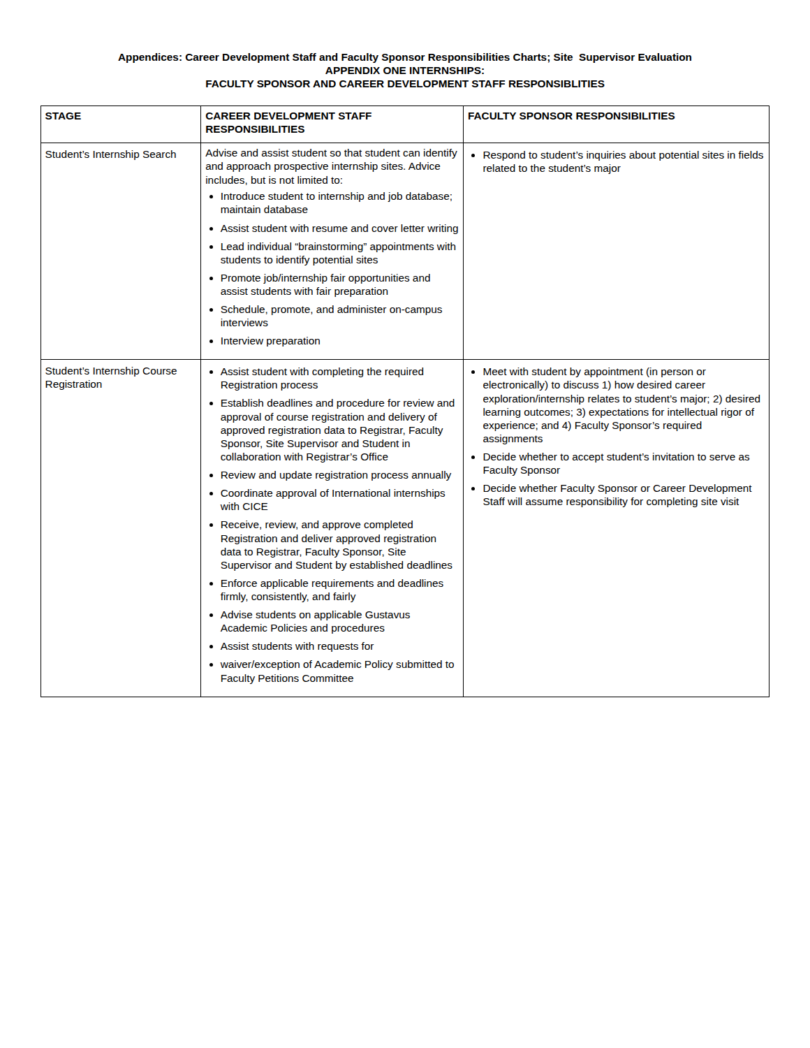Appendices: Career Development Staff and Faculty Sponsor Responsibilities Charts; Site Supervisor Evaluation
APPENDIX ONE INTERNSHIPS:
FACULTY SPONSOR AND CAREER DEVELOPMENT STAFF RESPONSIBLITIES
| STAGE | CAREER DEVELOPMENT STAFF RESPONSIBILITIES | FACULTY SPONSOR RESPONSIBILITIES |
| --- | --- | --- |
| Student’s Internship Search | Advise and assist student so that student can identify and approach prospective internship sites. Advice includes, but is not limited to: Introduce student to internship and job database; maintain database Assist student with resume and cover letter writing Lead individual “brainstorming” appointments with students to identify potential sites Promote job/internship fair opportunities and assist students with fair preparation Schedule, promote, and administer on-campus interviews Interview preparation | Respond to student’s inquiries about potential sites in fields related to the student’s major |
| Student’s Internship Course Registration | Assist student with completing the required Registration process Establish deadlines and procedure for review and approval of course registration and delivery of approved registration data to Registrar, Faculty Sponsor, Site Supervisor and Student in collaboration with Registrar’s Office Review and update registration process annually Coordinate approval of International internships with CICE Receive, review, and approve completed Registration and deliver approved registration data to Registrar, Faculty Sponsor, Site Supervisor and Student by established deadlines Enforce applicable requirements and deadlines firmly, consistently, and fairly Advise students on applicable Gustavus Academic Policies and procedures Assist students with requests for waiver/exception of Academic Policy submitted to Faculty Petitions Committee | Meet with student by appointment (in person or electronically) to discuss 1) how desired career exploration/internship relates to student’s major; 2) desired learning outcomes; 3) expectations for intellectual rigor of experience; and 4) Faculty Sponsor’s required assignments Decide whether to accept student’s invitation to serve as Faculty Sponsor Decide whether Faculty Sponsor or Career Development Staff will assume responsibility for completing site visit |